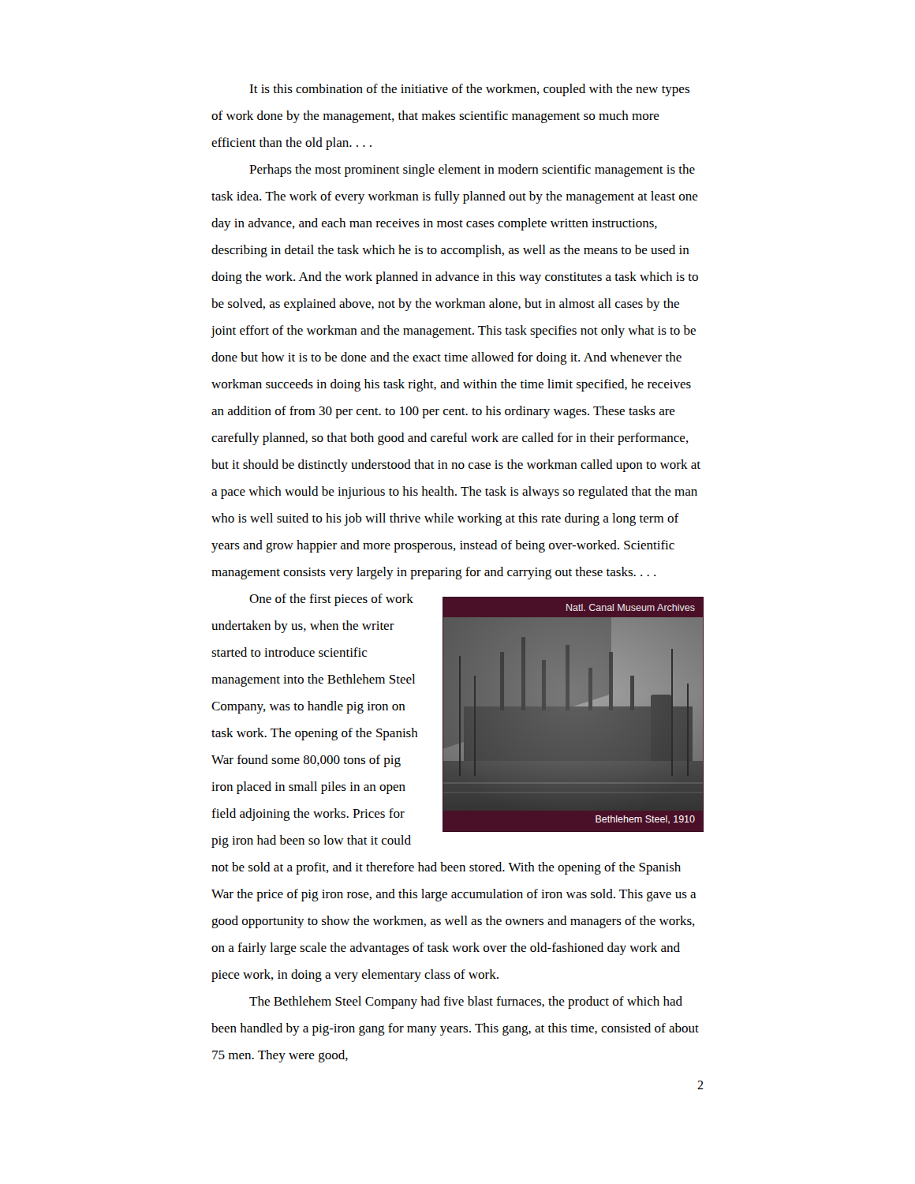It is this combination of the initiative of the workmen, coupled with the new types of work done by the management, that makes scientific management so much more efficient than the old plan. . . .
Perhaps the most prominent single element in modern scientific management is the task idea. The work of every workman is fully planned out by the management at least one day in advance, and each man receives in most cases complete written instructions, describing in detail the task which he is to accomplish, as well as the means to be used in doing the work. And the work planned in advance in this way constitutes a task which is to be solved, as explained above, not by the workman alone, but in almost all cases by the joint effort of the workman and the management. This task specifies not only what is to be done but how it is to be done and the exact time allowed for doing it. And whenever the workman succeeds in doing his task right, and within the time limit specified, he receives an addition of from 30 per cent. to 100 per cent. to his ordinary wages. These tasks are carefully planned, so that both good and careful work are called for in their performance, but it should be distinctly understood that in no case is the workman called upon to work at a pace which would be injurious to his health. The task is always so regulated that the man who is well suited to his job will thrive while working at this rate during a long term of years and grow happier and more prosperous, instead of being over-worked. Scientific management consists very largely in preparing for and carrying out these tasks. . . .
Natl. Canal Museum Archives
Bethlehem Steel, 1910
One of the first pieces of work undertaken by us, when the writer started to introduce scientific management into the Bethlehem Steel Company, was to handle pig iron on task work. The opening of the Spanish War found some 80,000 tons of pig iron placed in small piles in an open field adjoining the works. Prices for pig iron had been so low that it could not be sold at a profit, and it therefore had been stored. With the opening of the Spanish War the price of pig iron rose, and this large accumulation of iron was sold. This gave us a good opportunity to show the workmen, as well as the owners and managers of the works, on a fairly large scale the advantages of task work over the old-fashioned day work and piece work, in doing a very elementary class of work.
The Bethlehem Steel Company had five blast furnaces, the product of which had been handled by a pig-iron gang for many years. This gang, at this time, consisted of about 75 men. They were good,
2